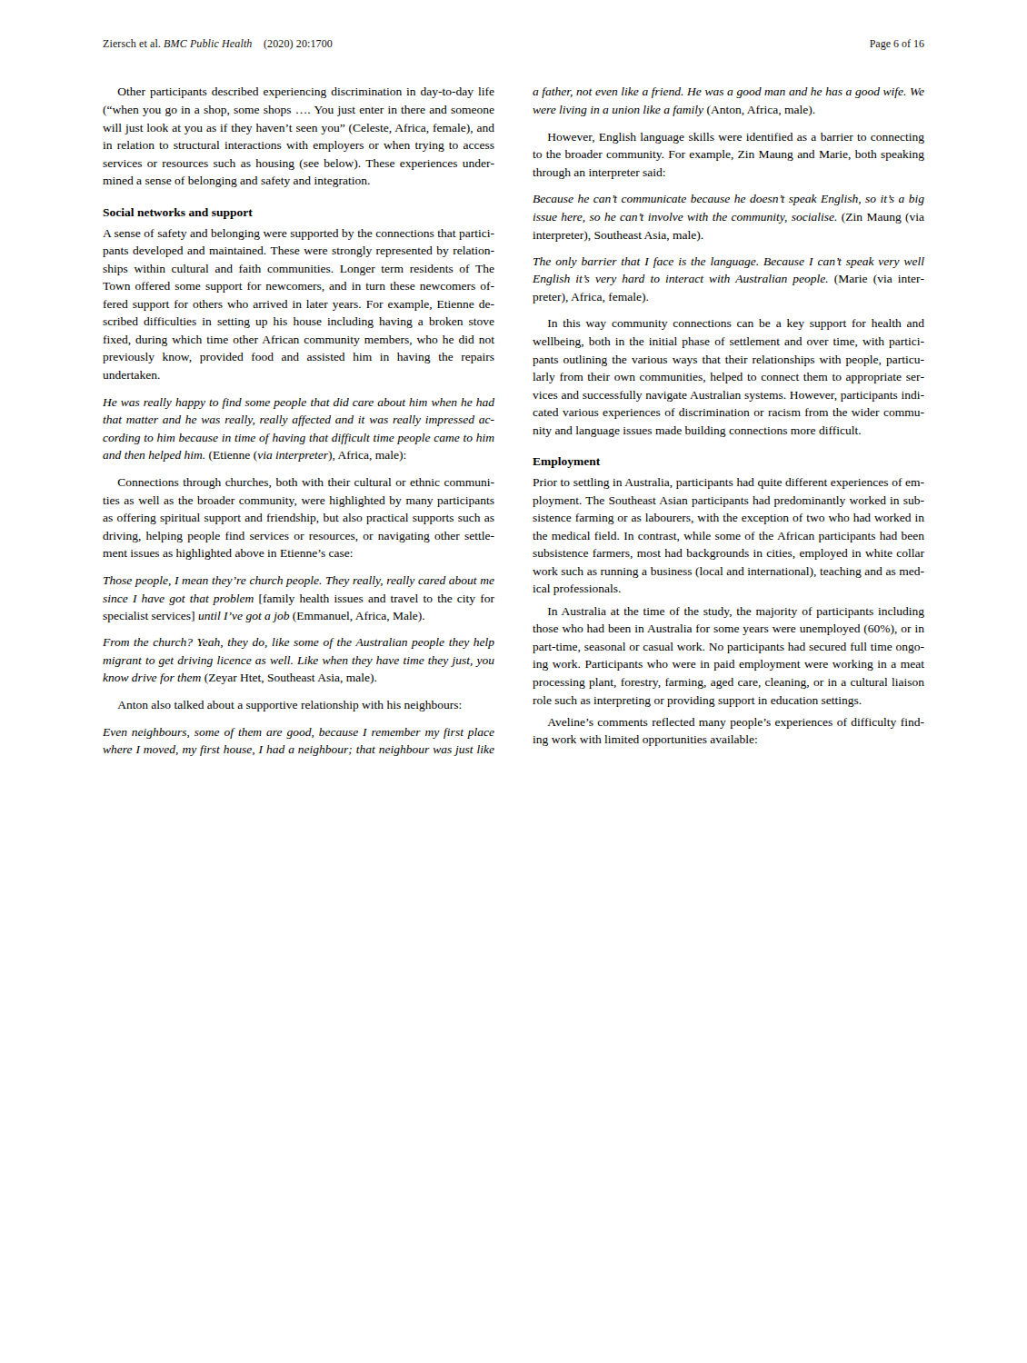Ziersch et al. BMC Public Health (2020) 20:1700
Page 6 of 16
Other participants described experiencing discrimination in day-to-day life (“when you go in a shop, some shops …. You just enter in there and someone will just look at you as if they haven’t seen you” (Celeste, Africa, female), and in relation to structural interactions with employers or when trying to access services or resources such as housing (see below). These experiences undermined a sense of belonging and safety and integration.
Social networks and support
A sense of safety and belonging were supported by the connections that participants developed and maintained. These were strongly represented by relationships within cultural and faith communities. Longer term residents of The Town offered some support for newcomers, and in turn these newcomers offered support for others who arrived in later years. For example, Etienne described difficulties in setting up his house including having a broken stove fixed, during which time other African community members, who he did not previously know, provided food and assisted him in having the repairs undertaken.
He was really happy to find some people that did care about him when he had that matter and he was really, really affected and it was really impressed according to him because in time of having that difficult time people came to him and then helped him. (Etienne (via interpreter), Africa, male):
Connections through churches, both with their cultural or ethnic communities as well as the broader community, were highlighted by many participants as offering spiritual support and friendship, but also practical supports such as driving, helping people find services or resources, or navigating other settlement issues as highlighted above in Etienne’s case:
Those people, I mean they’re church people. They really, really cared about me since I have got that problem [family health issues and travel to the city for specialist services] until I’ve got a job (Emmanuel, Africa, Male).
From the church? Yeah, they do, like some of the Australian people they help migrant to get driving licence as well. Like when they have time they just, you know drive for them (Zeyar Htet, Southeast Asia, male).
Anton also talked about a supportive relationship with his neighbours:
Even neighbours, some of them are good, because I remember my first place where I moved, my first house, I had a neighbour; that neighbour was just like a father, not even like a friend. He was a good man and he has a good wife. We were living in a union like a family (Anton, Africa, male).
However, English language skills were identified as a barrier to connecting to the broader community. For example, Zin Maung and Marie, both speaking through an interpreter said:
Because he can’t communicate because he doesn’t speak English, so it’s a big issue here, so he can’t involve with the community, socialise. (Zin Maung (via interpreter), Southeast Asia, male).
The only barrier that I face is the language. Because I can’t speak very well English it’s very hard to interact with Australian people. (Marie (via interpreter), Africa, female).
In this way community connections can be a key support for health and wellbeing, both in the initial phase of settlement and over time, with participants outlining the various ways that their relationships with people, particularly from their own communities, helped to connect them to appropriate services and successfully navigate Australian systems. However, participants indicated various experiences of discrimination or racism from the wider community and language issues made building connections more difficult.
Employment
Prior to settling in Australia, participants had quite different experiences of employment. The Southeast Asian participants had predominantly worked in subsistence farming or as labourers, with the exception of two who had worked in the medical field. In contrast, while some of the African participants had been subsistence farmers, most had backgrounds in cities, employed in white collar work such as running a business (local and international), teaching and as medical professionals.
In Australia at the time of the study, the majority of participants including those who had been in Australia for some years were unemployed (60%), or in part-time, seasonal or casual work. No participants had secured full time ongoing work. Participants who were in paid employment were working in a meat processing plant, forestry, farming, aged care, cleaning, or in a cultural liaison role such as interpreting or providing support in education settings.
Aveline’s comments reflected many people’s experiences of difficulty finding work with limited opportunities available: